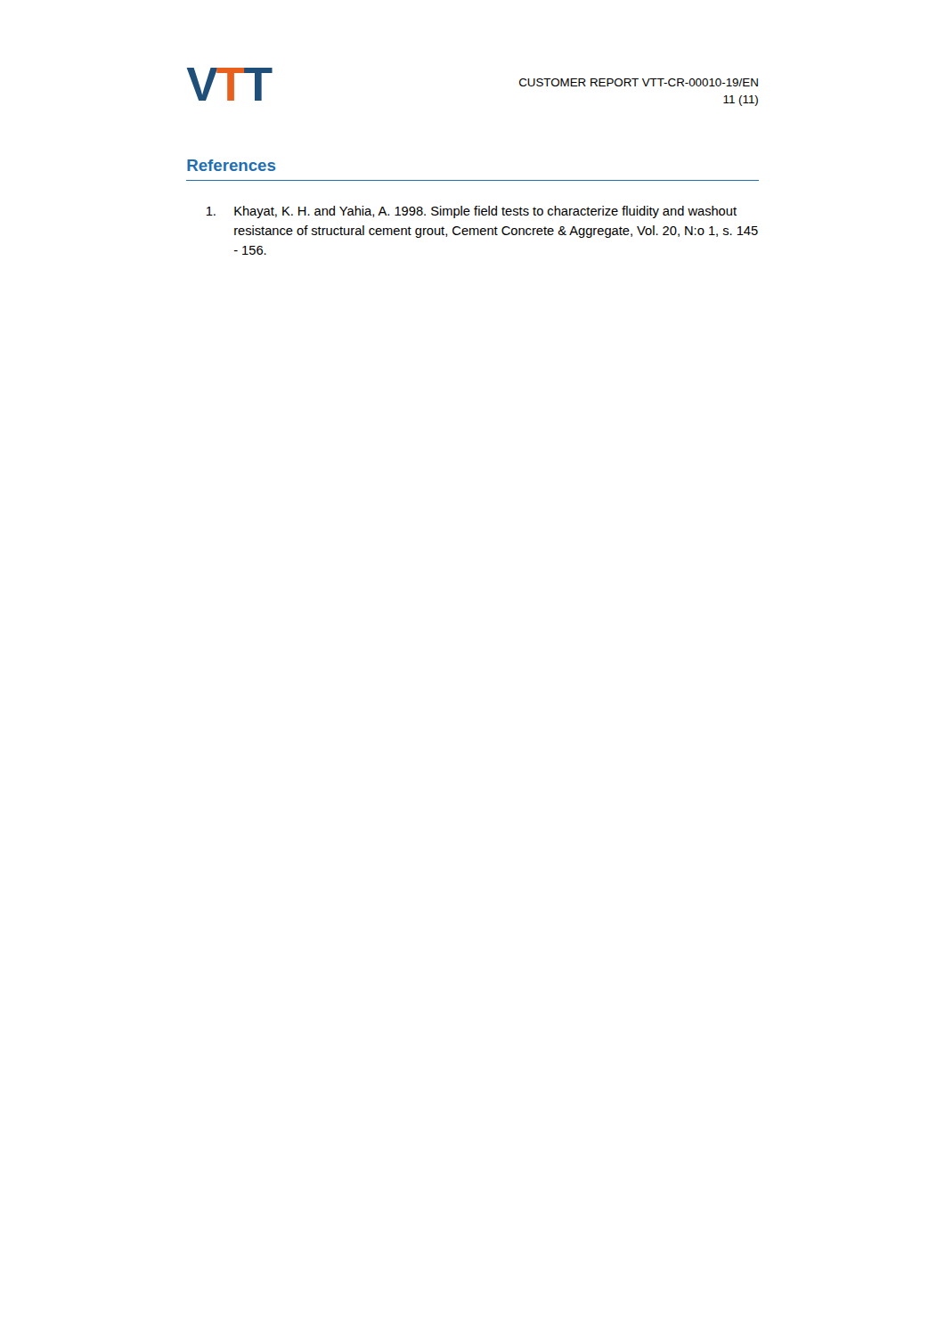VTT
CUSTOMER REPORT VTT-CR-00010-19/EN
11 (11)
References
Khayat, K. H. and Yahia, A. 1998. Simple field tests to characterize fluidity and washout resistance of structural cement grout, Cement Concrete & Aggregate, Vol. 20, N:o 1, s. 145 - 156.